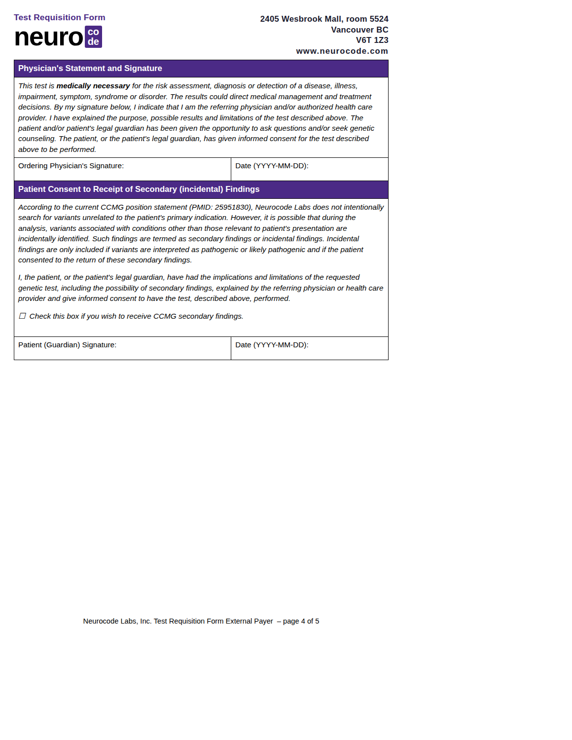Test Requisition Form
neuro co de
2405 Wesbrook Mall, room 5524
Vancouver BC
V6T 1Z3
www.neurocode.com
| Physician's Statement and Signature |
| This test is medically necessary for the risk assessment, diagnosis or detection of a disease, illness, impairment, symptom, syndrome or disorder. The results could direct medical management and treatment decisions. By my signature below, I indicate that I am the referring physician and/or authorized health care provider. I have explained the purpose, possible results and limitations of the test described above. The patient and/or patient's legal guardian has been given the opportunity to ask questions and/or seek genetic counseling. The patient, or the patient's legal guardian, has given informed consent for the test described above to be performed. |
| Ordering Physician's Signature: | Date (YYYY-MM-DD): |
| Patient Consent to Receipt of Secondary (incidental) Findings |
| According to the current CCMG position statement (PMID: 25951830), Neurocode Labs does not intentionally search for variants unrelated to the patient's primary indication. However, it is possible that during the analysis, variants associated with conditions other than those relevant to patient's presentation are incidentally identified. Such findings are termed as secondary findings or incidental findings. Incidental findings are only included if variants are interpreted as pathogenic or likely pathogenic and if the patient consented to the return of these secondary findings. I, the patient, or the patient's legal guardian, have had the implications and limitations of the requested genetic test, including the possibility of secondary findings, explained by the referring physician or health care provider and give informed consent to have the test, described above, performed. ☐ Check this box if you wish to receive CCMG secondary findings. |
| Patient (Guardian) Signature: | Date (YYYY-MM-DD): |
Neurocode Labs, Inc. Test Requisition Form External Payer – page 4 of 5